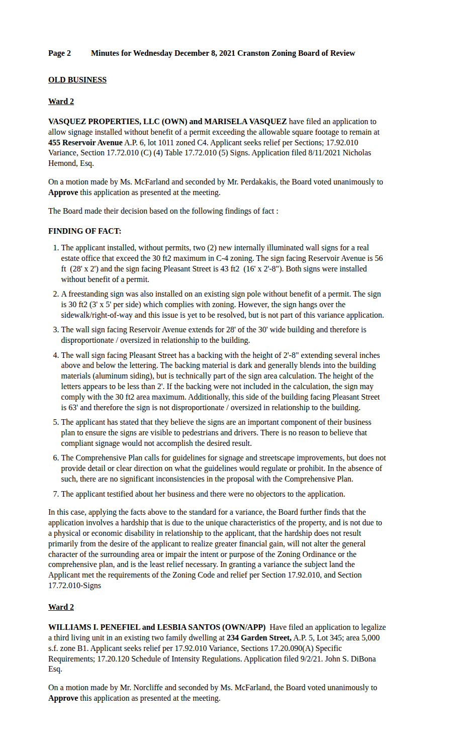Page 2 Minutes for Wednesday December 8, 2021 Cranston Zoning Board of Review
OLD BUSINESS
Ward 2
VASQUEZ PROPERTIES, LLC (OWN) and MARISELA VASQUEZ have filed an application to allow signage installed without benefit of a permit exceeding the allowable square footage to remain at 455 Reservoir Avenue A.P. 6, lot 1011 zoned C4. Applicant seeks relief per Sections; 17.92.010 Variance, Section 17.72.010 (C) (4) Table 17.72.010 (5) Signs. Application filed 8/11/2021 Nicholas Hemond, Esq.
On a motion made by Ms. McFarland and seconded by Mr. Perdakakis, the Board voted unanimously to Approve this application as presented at the meeting.
The Board made their decision based on the following findings of fact :
FINDING OF FACT:
The applicant installed, without permits, two (2) new internally illuminated wall signs for a real estate office that exceed the 30 ft2 maximum in C-4 zoning. The sign facing Reservoir Avenue is 56 ft (28' x 2') and the sign facing Pleasant Street is 43 ft2 (16' x 2'-8"). Both signs were installed without benefit of a permit.
A freestanding sign was also installed on an existing sign pole without benefit of a permit. The sign is 30 ft2 (3' x 5' per side) which complies with zoning. However, the sign hangs over the sidewalk/right-of-way and this issue is yet to be resolved, but is not part of this variance application.
The wall sign facing Reservoir Avenue extends for 28' of the 30' wide building and therefore is disproportionate / oversized in relationship to the building.
The wall sign facing Pleasant Street has a backing with the height of 2'-8" extending several inches above and below the lettering. The backing material is dark and generally blends into the building materials (aluminum siding), but is technically part of the sign area calculation. The height of the letters appears to be less than 2'. If the backing were not included in the calculation, the sign may comply with the 30 ft2 area maximum. Additionally, this side of the building facing Pleasant Street is 63' and therefore the sign is not disproportionate / oversized in relationship to the building.
The applicant has stated that they believe the signs are an important component of their business plan to ensure the signs are visible to pedestrians and drivers. There is no reason to believe that compliant signage would not accomplish the desired result.
The Comprehensive Plan calls for guidelines for signage and streetscape improvements, but does not provide detail or clear direction on what the guidelines would regulate or prohibit. In the absence of such, there are no significant inconsistencies in the proposal with the Comprehensive Plan.
The applicant testified about her business and there were no objectors to the application.
In this case, applying the facts above to the standard for a variance, the Board further finds that the application involves a hardship that is due to the unique characteristics of the property, and is not due to a physical or economic disability in relationship to the applicant, that the hardship does not result primarily from the desire of the applicant to realize greater financial gain, will not alter the general character of the surrounding area or impair the intent or purpose of the Zoning Ordinance or the comprehensive plan, and is the least relief necessary. In granting a variance the subject land the Applicant met the requirements of the Zoning Code and relief per Section 17.92.010, and Section 17.72.010-Signs
Ward 2
WILLIAMS I. PENEFIEL and LESBIA SANTOS (OWN/APP) Have filed an application to legalize a third living unit in an existing two family dwelling at 234 Garden Street, A.P. 5, Lot 345; area 5,000 s.f. zone B1. Applicant seeks relief per 17.92.010 Variance, Sections 17.20.090(A) Specific Requirements; 17.20.120 Schedule of Intensity Regulations. Application filed 9/2/21. John S. DiBona Esq.
On a motion made by Mr. Norcliffe and seconded by Ms. McFarland, the Board voted unanimously to Approve this application as presented at the meeting.